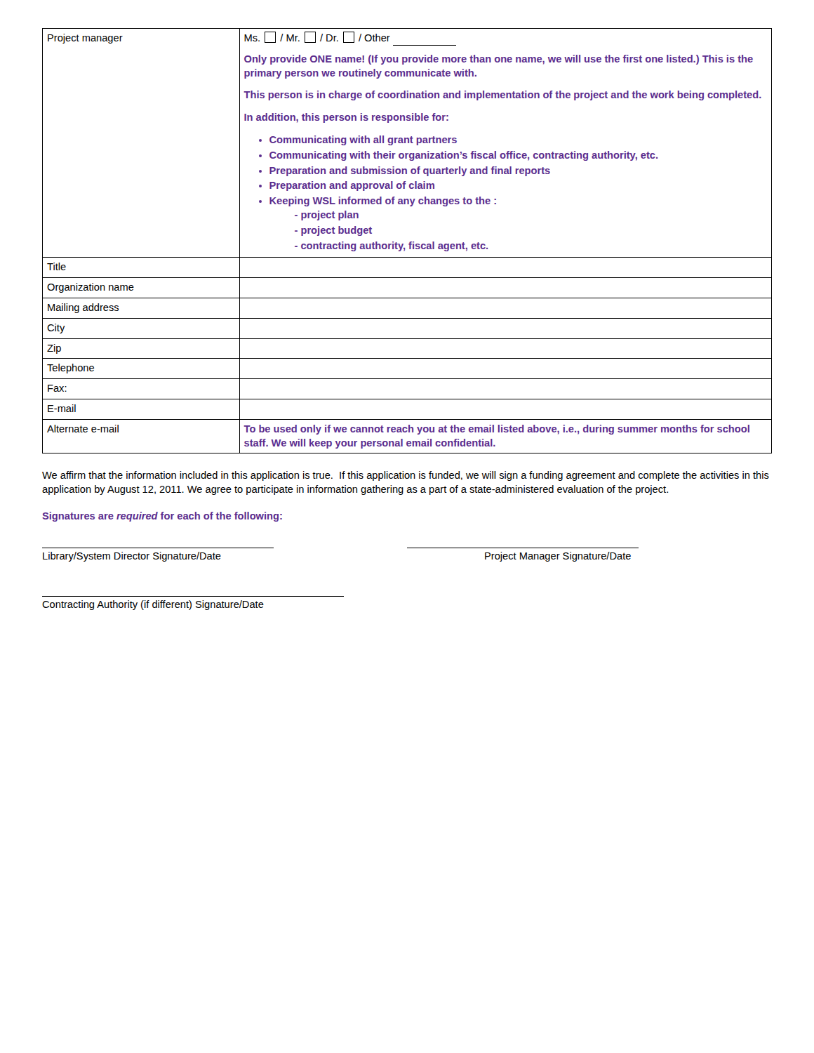| Project manager | Ms. / Mr. / Dr. / Other Only provide ONE name! (If you provide more than one name, we will use the first one listed.) This is the primary person we routinely communicate with. This person is in charge of coordination and implementation of the project and the work being completed. In addition, this person is responsible for: Communicating with all grant partners Communicating with their organization’s fiscal office, contracting authority, etc. Preparation and submission of quarterly and final reports Preparation and approval of claim Keeping WSL informed of any changes to the : - project plan - project budget - contracting authority, fiscal agent, etc. |
| Title | |
| Organization name | |
| Mailing address | |
| City | |
| Zip | |
| Telephone | |
| Fax: | |
| E-mail | |
| Alternate e-mail | To be used only if we cannot reach you at the email listed above, i.e., during summer months for school staff. We will keep your personal email confidential. |
We affirm that the information included in this application is true. If this application is funded, we will sign a funding agreement and complete the activities in this application by August 12, 2011. We agree to participate in information gathering as a part of a state-administered evaluation of the project.
Signatures are required for each of the following:
| Library/System Director Signature/Date | Project Manager Signature/Date |
| Contracting Authority (if different) Signature/Date |